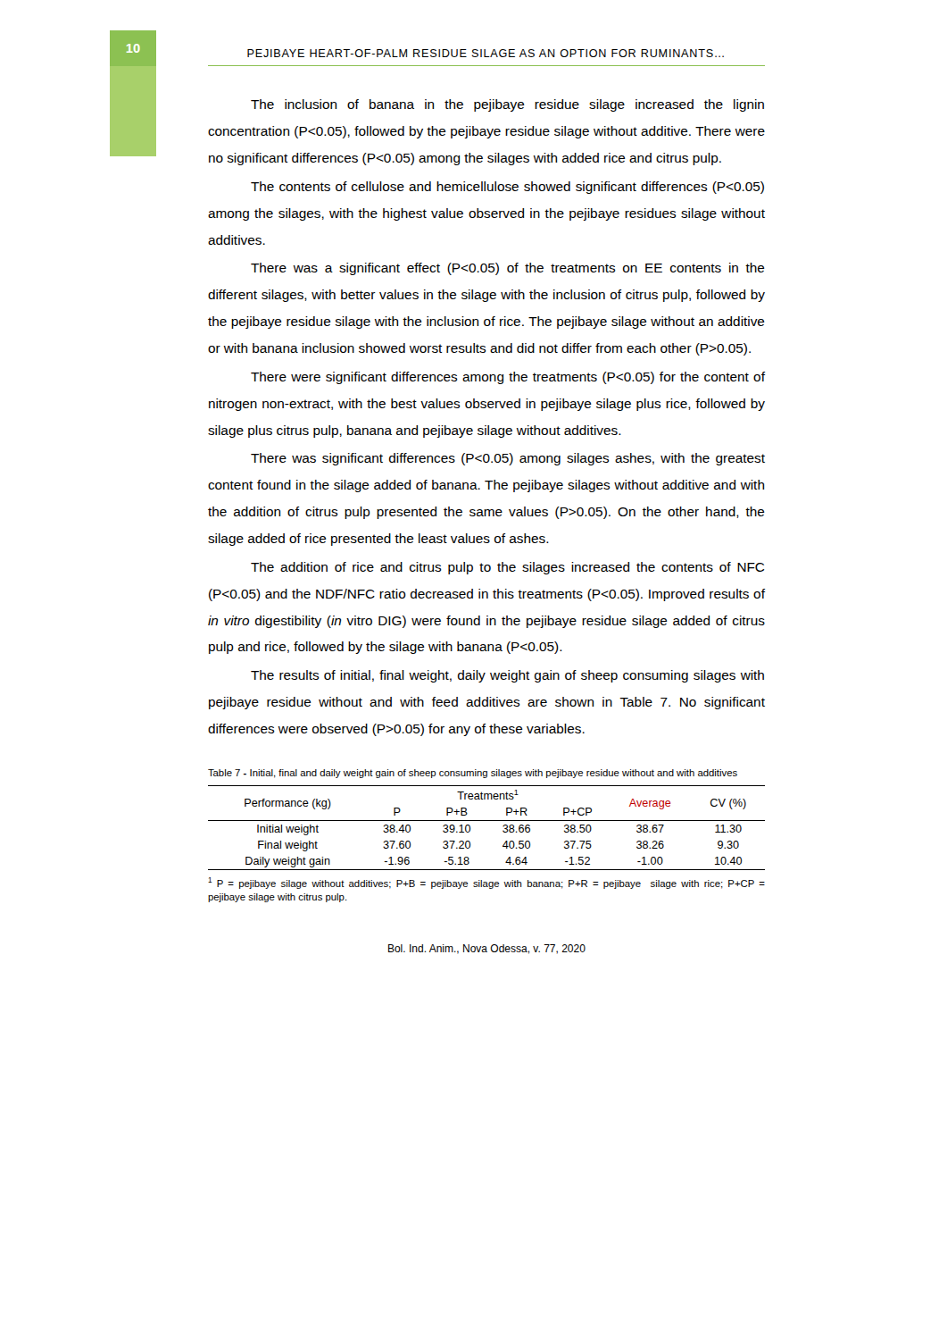10
Pejibaye Heart-of-Palm Residue Silage as an Option for Ruminants…
The inclusion of banana in the pejibaye residue silage increased the lignin concentration (P<0.05), followed by the pejibaye residue silage without additive. There were no significant differences (P<0.05) among the silages with added rice and citrus pulp.
The contents of cellulose and hemicellulose showed significant differences (P<0.05) among the silages, with the highest value observed in the pejibaye residues silage without additives.
There was a significant effect (P<0.05) of the treatments on EE contents in the different silages, with better values in the silage with the inclusion of citrus pulp, followed by the pejibaye residue silage with the inclusion of rice. The pejibaye silage without an additive or with banana inclusion showed worst results and did not differ from each other (P>0.05).
There were significant differences among the treatments (P<0.05) for the content of nitrogen non-extract, with the best values observed in pejibaye silage plus rice, followed by silage plus citrus pulp, banana and pejibaye silage without additives.
There was significant differences (P<0.05) among silages ashes, with the greatest content found in the silage added of banana. The pejibaye silages without additive and with the addition of citrus pulp presented the same values (P>0.05). On the other hand, the silage added of rice presented the least values of ashes.
The addition of rice and citrus pulp to the silages increased the contents of NFC (P<0.05) and the NDF/NFC ratio decreased in this treatments (P<0.05). Improved results of in vitro digestibility (in vitro DIG) were found in the pejibaye residue silage added of citrus pulp and rice, followed by the silage with banana (P<0.05).
The results of initial, final weight, daily weight gain of sheep consuming silages with pejibaye residue without and with feed additives are shown in Table 7. No significant differences were observed (P>0.05) for any of these variables.
Table 7 - Initial, final and daily weight gain of sheep consuming silages with pejibaye residue without and with additives
| Performance (kg) | Treatments 1 | Average | CV (%) |
| --- | --- | --- | --- |
| P | P+B | P+R | P+CP |
| Initial weight | 38.40 | 39.10 | 38.66 | 38.50 | 38.67 | 11.30 |
| Final weight | 37.60 | 37.20 | 40.50 | 37.75 | 38.26 | 9.30 |
| Daily weight gain | -1.96 | -5.18 | 4.64 | -1.52 | -1.00 | 10.40 |
1 P = pejibaye silage without additives; P+B = pejibaye silage with banana; P+R = pejibaye silage with rice; P+CP = pejibaye silage with citrus pulp.
Bol. Ind. Anim., Nova Odessa, v. 77, 2020